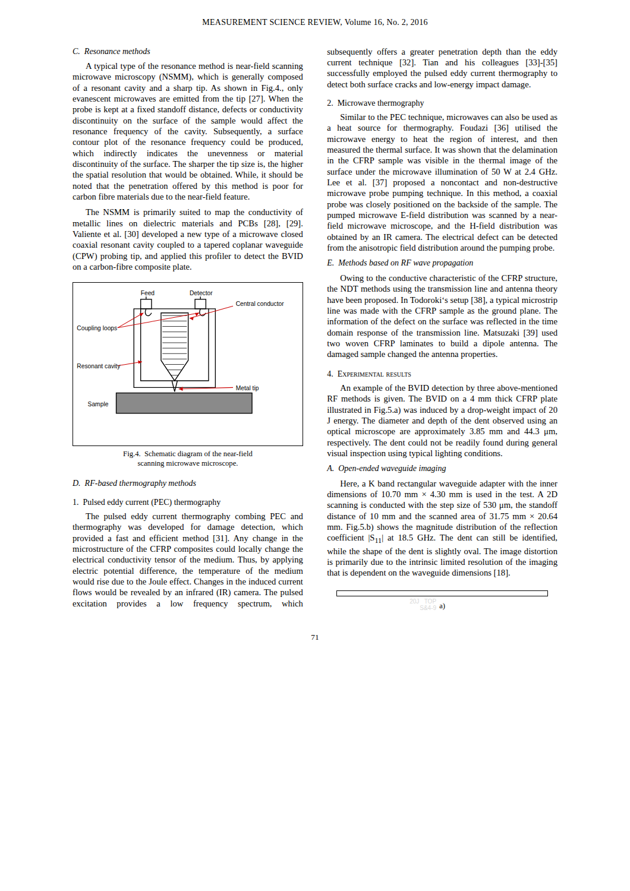MEASUREMENT SCIENCE REVIEW, Volume 16, No. 2, 2016
C. Resonance methods
A typical type of the resonance method is near-field scanning microwave microscopy (NSMM), which is generally composed of a resonant cavity and a sharp tip. As shown in Fig.4., only evanescent microwaves are emitted from the tip [27]. When the probe is kept at a fixed standoff distance, defects or conductivity discontinuity on the surface of the sample would affect the resonance frequency of the cavity. Subsequently, a surface contour plot of the resonance frequency could be produced, which indirectly indicates the unevenness or material discontinuity of the surface. The sharper the tip size is, the higher the spatial resolution that would be obtained. While, it should be noted that the penetration offered by this method is poor for carbon fibre materials due to the near-field feature.
The NSMM is primarily suited to map the conductivity of metallic lines on dielectric materials and PCBs [28], [29]. Valiente et al. [30] developed a new type of a microwave closed coaxial resonant cavity coupled to a tapered coplanar waveguide (CPW) probing tip, and applied this profiler to detect the BVID on a carbon-fibre composite plate.
Feed Detector Coupling loops Central conductor Resonant cavity Metal tip Sample
Fig.4. Schematic diagram of the near-field
scanning microwave microscope.
D. RF-based thermography methods
1. Pulsed eddy current (PEC) thermography
The pulsed eddy current thermography combing PEC and thermography was developed for damage detection, which provided a fast and efficient method [31]. Any change in the microstructure of the CFRP composites could locally change the electrical conductivity tensor of the medium. Thus, by applying electric potential difference, the temperature of the medium would rise due to the Joule effect. Changes in the induced current flows would be revealed by an infrared (IR) camera. The pulsed excitation provides a low frequency spectrum, which subsequently offers a greater penetration depth than the eddy current technique [32]. Tian and his colleagues [33]-[35] successfully employed the pulsed eddy current thermography to detect both surface cracks and low-energy impact damage.
2. Microwave thermography
Similar to the PEC technique, microwaves can also be used as a heat source for thermography. Foudazi [36] utilised the microwave energy to heat the region of interest, and then measured the thermal surface. It was shown that the delamination in the CFRP sample was visible in the thermal image of the surface under the microwave illumination of 50 W at 2.4 GHz. Lee et al. [37] proposed a noncontact and non-destructive microwave probe pumping technique. In this method, a coaxial probe was closely positioned on the backside of the sample. The pumped microwave E-field distribution was scanned by a near-field microwave microscope, and the H-field distribution was obtained by an IR camera. The electrical defect can be detected from the anisotropic field distribution around the pumping probe.
E. Methods based on RF wave propagation
Owing to the conductive characteristic of the CFRP structure, the NDT methods using the transmission line and antenna theory have been proposed. In Todoroki‘s setup [38], a typical microstrip line was made with the CFRP sample as the ground plane. The information of the defect on the surface was reflected in the time domain response of the transmission line. Matsuzaki [39] used two woven CFRP laminates to build a dipole antenna. The damaged sample changed the antenna properties.
4. Experimental results
An example of the BVID detection by three above-mentioned RF methods is given. The BVID on a 4 mm thick CFRP plate illustrated in Fig.5.a) was induced by a drop-weight impact of 20 J energy. The diameter and depth of the dent observed using an optical microscope are approximately 3.85 mm and 44.3 μm, respectively. The dent could not be readily found during general visual inspection using typical lighting conditions.
A. Open-ended waveguide imaging
Here, a K band rectangular waveguide adapter with the inner dimensions of 10.70 mm × 4.30 mm is used in the test. A 2D scanning is conducted with the step size of 530 μm, the standoff distance of 10 mm and the scanned area of 31.75 mm × 20.64 mm. Fig.5.b) shows the magnitude distribution of the reflection coefficient |S11| at 18.5 GHz. The dent can still be identified, while the shape of the dent is slightly oval. The image distortion is primarily due to the intrinsic limited resolution of the imaging that is dependent on the waveguide dimensions [18].
20J TOP
S&4-9 6 7 8 9 10 11 12 13 14 15 16 17 18 19 20 21 22 23 24 25 26 27 28 29 30
a)
71